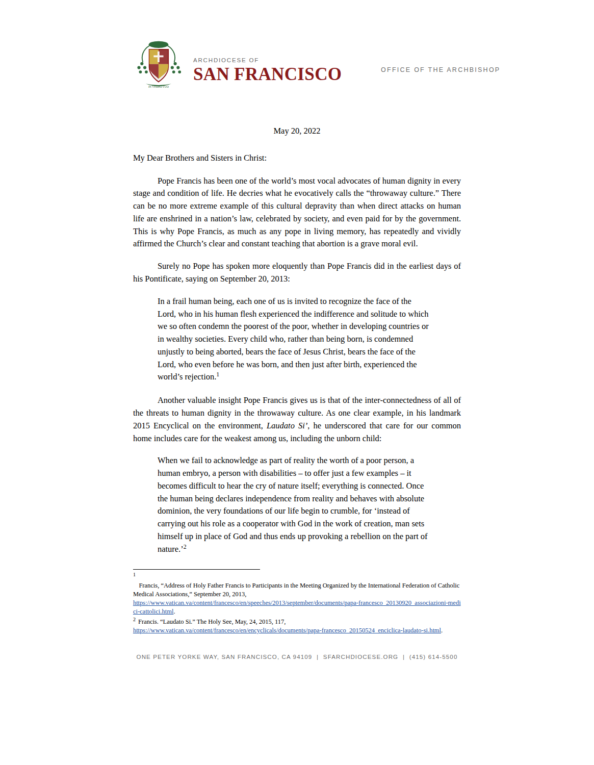IN VERBO TUO
ARCHDIOCESE OF
SAN FRANCISCO
OFFICE OF THE ARCHBISHOP
May 20, 2022
My Dear Brothers and Sisters in Christ:
Pope Francis has been one of the world’s most vocal advocates of human dignity in every stage and condition of life. He decries what he evocatively calls the “throwaway culture.” There can be no more extreme example of this cultural depravity than when direct attacks on human life are enshrined in a nation’s law, celebrated by society, and even paid for by the government. This is why Pope Francis, as much as any pope in living memory, has repeatedly and vividly affirmed the Church’s clear and constant teaching that abortion is a grave moral evil.
Surely no Pope has spoken more eloquently than Pope Francis did in the earliest days of his Pontificate, saying on September 20, 2013:
In a frail human being, each one of us is invited to recognize the face of the Lord, who in his human flesh experienced the indifference and solitude to which we so often condemn the poorest of the poor, whether in developing countries or in wealthy societies. Every child who, rather than being born, is condemned unjustly to being aborted, bears the face of Jesus Christ, bears the face of the Lord, who even before he was born, and then just after birth, experienced the world’s rejection.1
Another valuable insight Pope Francis gives us is that of the inter-connectedness of all of the threats to human dignity in the throwaway culture. As one clear example, in his landmark 2015 Encyclical on the environment, Laudato Si’, he underscored that care for our common home includes care for the weakest among us, including the unborn child:
When we fail to acknowledge as part of reality the worth of a poor person, a human embryo, a person with disabilities – to offer just a few examples – it becomes difficult to hear the cry of nature itself; everything is connected. Once the human being declares independence from reality and behaves with absolute dominion, the very foundations of our life begin to crumble, for ‘instead of carrying out his role as a cooperator with God in the work of creation, man sets himself up in place of God and thus ends up provoking a rebellion on the part of nature.’2
1
Francis, “Address of Holy Father Francis to Participants in the Meeting Organized by the International Federation of Catholic Medical Associations,” September 20, 2013,
https://www.vatican.va/content/francesco/en/speeches/2013/september/documents/papa-francesco_20130920_associazioni-medici-cattolici.html.
2 Francis. “Laudato Si.” The Holy See, May, 24, 2015, 117,
https://www.vatican.va/content/francesco/en/encyclicals/documents/papa-francesco_20150524_enciclica-laudato-si.html.
ONE PETER YORKE WAY, SAN FRANCISCO, CA 94109 | SFARCHDIOCESE.ORG | (415) 614-5500